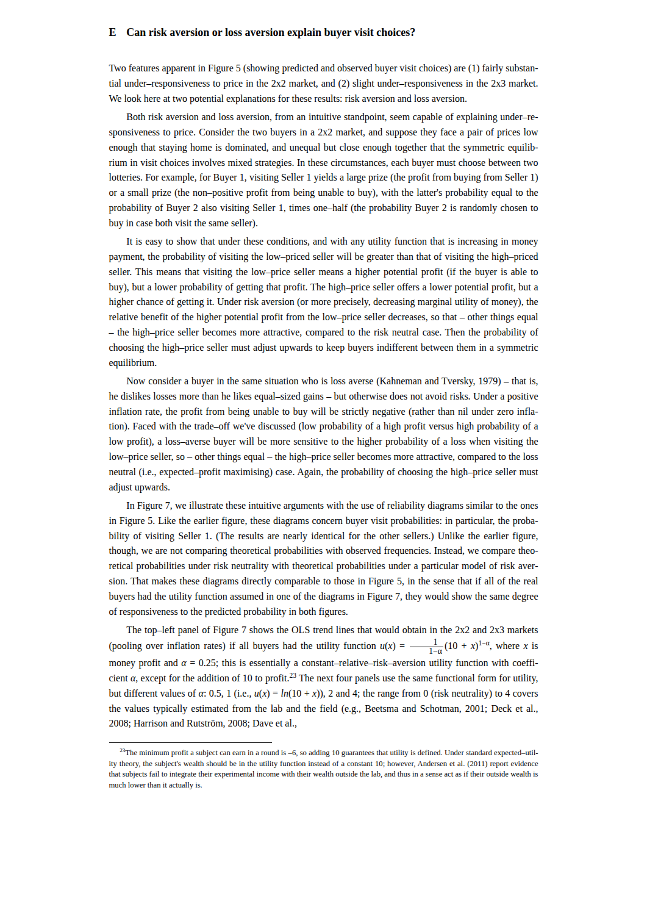ECan risk aversion or loss aversion explain buyer visit choices?
Two features apparent in Figure 5 (showing predicted and observed buyer visit choices) are (1) fairly substantial under–responsiveness to price in the 2x2 market, and (2) slight under–responsiveness in the 2x3 market. We look here at two potential explanations for these results: risk aversion and loss aversion.
Both risk aversion and loss aversion, from an intuitive standpoint, seem capable of explaining under–responsiveness to price. Consider the two buyers in a 2x2 market, and suppose they face a pair of prices low enough that staying home is dominated, and unequal but close enough together that the symmetric equilibrium in visit choices involves mixed strategies. In these circumstances, each buyer must choose between two lotteries. For example, for Buyer 1, visiting Seller 1 yields a large prize (the profit from buying from Seller 1) or a small prize (the non–positive profit from being unable to buy), with the latter's probability equal to the probability of Buyer 2 also visiting Seller 1, times one–half (the probability Buyer 2 is randomly chosen to buy in case both visit the same seller).
It is easy to show that under these conditions, and with any utility function that is increasing in money payment, the probability of visiting the low–priced seller will be greater than that of visiting the high–priced seller. This means that visiting the low–price seller means a higher potential profit (if the buyer is able to buy), but a lower probability of getting that profit. The high–price seller offers a lower potential profit, but a higher chance of getting it. Under risk aversion (or more precisely, decreasing marginal utility of money), the relative benefit of the higher potential profit from the low–price seller decreases, so that – other things equal – the high–price seller becomes more attractive, compared to the risk neutral case. Then the probability of choosing the high–price seller must adjust upwards to keep buyers indifferent between them in a symmetric equilibrium.
Now consider a buyer in the same situation who is loss averse (Kahneman and Tversky, 1979) – that is, he dislikes losses more than he likes equal–sized gains – but otherwise does not avoid risks. Under a positive inflation rate, the profit from being unable to buy will be strictly negative (rather than nil under zero inflation). Faced with the trade–off we've discussed (low probability of a high profit versus high probability of a low profit), a loss–averse buyer will be more sensitive to the higher probability of a loss when visiting the low–price seller, so – other things equal – the high–price seller becomes more attractive, compared to the loss neutral (i.e., expected–profit maximising) case. Again, the probability of choosing the high–price seller must adjust upwards.
In Figure 7, we illustrate these intuitive arguments with the use of reliability diagrams similar to the ones in Figure 5. Like the earlier figure, these diagrams concern buyer visit probabilities: in particular, the probability of visiting Seller 1. (The results are nearly identical for the other sellers.) Unlike the earlier figure, though, we are not comparing theoretical probabilities with observed frequencies. Instead, we compare theoretical probabilities under risk neutrality with theoretical probabilities under a particular model of risk aversion. That makes these diagrams directly comparable to those in Figure 5, in the sense that if all of the real buyers had the utility function assumed in one of the diagrams in Figure 7, they would show the same degree of responsiveness to the predicted probability in both figures.
The top–left panel of Figure 7 shows the OLS trend lines that would obtain in the 2x2 and 2x3 markets (pooling over inflation rates) if all buyers had the utility function u(x) = 11−α(10 + x)1−α, where x is money profit and α = 0.25; this is essentially a constant–relative–risk–aversion utility function with coefficient α, except for the addition of 10 to profit.23 The next four panels use the same functional form for utility, but different values of α: 0.5, 1 (i.e., u(x) = ln(10 + x)), 2 and 4; the range from 0 (risk neutrality) to 4 covers the values typically estimated from the lab and the field (e.g., Beetsma and Schotman, 2001; Deck et al., 2008; Harrison and Rutström, 2008; Dave et al.,
23The minimum profit a subject can earn in a round is –6, so adding 10 guarantees that utility is defined. Under standard expected–utility theory, the subject's wealth should be in the utility function instead of a constant 10; however, Andersen et al. (2011) report evidence that subjects fail to integrate their experimental income with their wealth outside the lab, and thus in a sense act as if their outside wealth is much lower than it actually is.